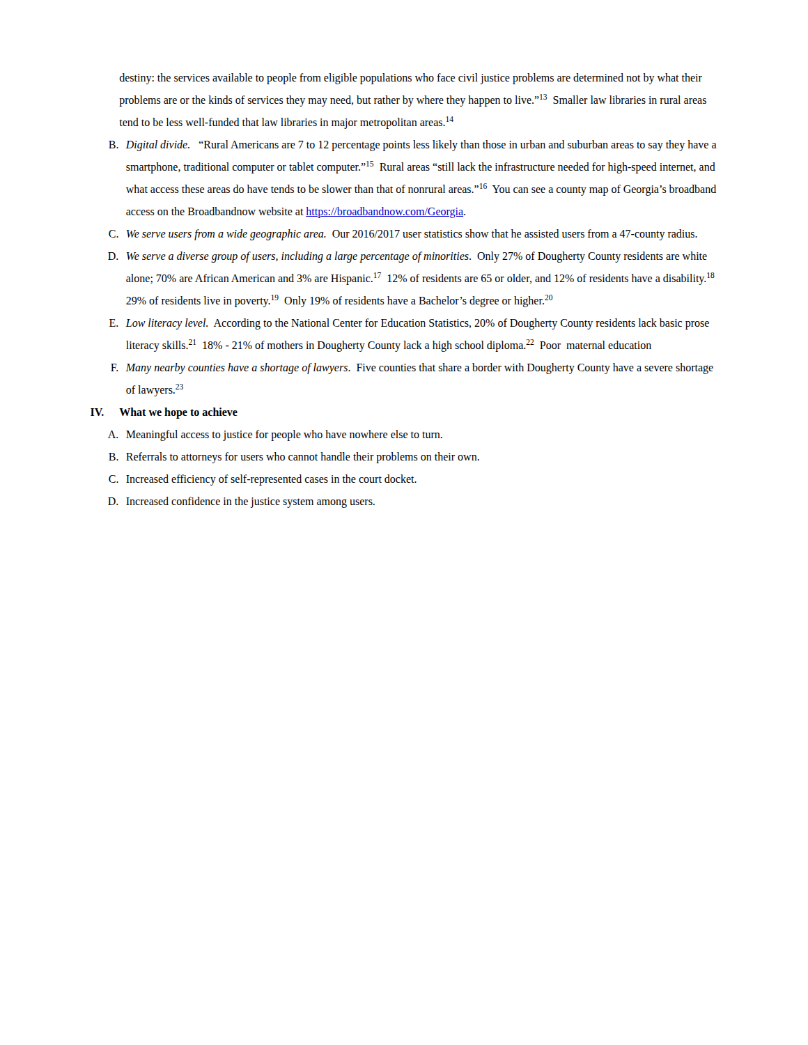destiny: the services available to people from eligible populations who face civil justice problems are determined not by what their problems are or the kinds of services they may need, but rather by where they happen to live.”13 Smaller law libraries in rural areas tend to be less well-funded that law libraries in major metropolitan areas.14
Digital divide. “Rural Americans are 7 to 12 percentage points less likely than those in urban and suburban areas to say they have a smartphone, traditional computer or tablet computer.”15 Rural areas “still lack the infrastructure needed for high-speed internet, and what access these areas do have tends to be slower than that of nonrural areas.”16 You can see a county map of Georgia’s broadband access on the Broadbandnow website at https://broadbandnow.com/Georgia.
We serve users from a wide geographic area. Our 2016/2017 user statistics show that he assisted users from a 47-county radius.
We serve a diverse group of users, including a large percentage of minorities. Only 27% of Dougherty County residents are white alone; 70% are African American and 3% are Hispanic.17 12% of residents are 65 or older, and 12% of residents have a disability.18 29% of residents live in poverty.19 Only 19% of residents have a Bachelor’s degree or higher.20
Low literacy level. According to the National Center for Education Statistics, 20% of Dougherty County residents lack basic prose literacy skills.21 18% - 21% of mothers in Dougherty County lack a high school diploma.22 Poor maternal education
Many nearby counties have a shortage of lawyers. Five counties that share a border with Dougherty County have a severe shortage of lawyers.23
IV. What we hope to achieve
Meaningful access to justice for people who have nowhere else to turn.
Referrals to attorneys for users who cannot handle their problems on their own.
Increased efficiency of self-represented cases in the court docket.
Increased confidence in the justice system among users.